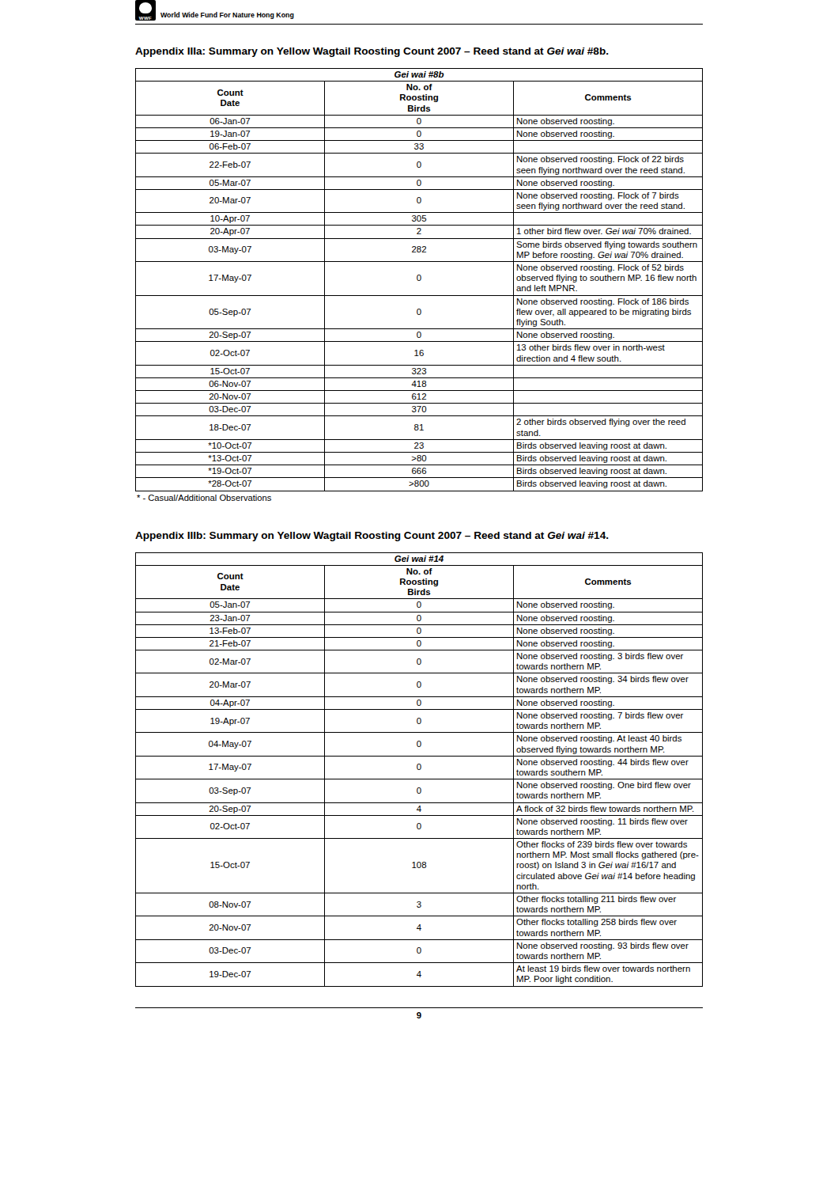World Wide Fund For Nature Hong Kong
Appendix IIIa: Summary on Yellow Wagtail Roosting Count 2007 – Reed stand at Gei wai #8b.
| Gei wai #8b |
| --- |
| Count Date | No. of Roosting Birds | Comments |
| 06-Jan-07 | 0 | None observed roosting. |
| 19-Jan-07 | 0 | None observed roosting. |
| 06-Feb-07 | 33 | |
| 22-Feb-07 | 0 | None observed roosting. Flock of 22 birds seen flying northward over the reed stand. |
| 05-Mar-07 | 0 | None observed roosting. |
| 20-Mar-07 | 0 | None observed roosting. Flock of 7 birds seen flying northward over the reed stand. |
| 10-Apr-07 | 305 | |
| 20-Apr-07 | 2 | 1 other bird flew over. Gei wai 70% drained. |
| 03-May-07 | 282 | Some birds observed flying towards southern MP before roosting. Gei wai 70% drained. |
| 17-May-07 | 0 | None observed roosting. Flock of 52 birds observed flying to southern MP. 16 flew north and left MPNR. |
| 05-Sep-07 | 0 | None observed roosting. Flock of 186 birds flew over, all appeared to be migrating birds flying South. |
| 20-Sep-07 | 0 | None observed roosting. |
| 02-Oct-07 | 16 | 13 other birds flew over in north-west direction and 4 flew south. |
| 15-Oct-07 | 323 | |
| 06-Nov-07 | 418 | |
| 20-Nov-07 | 612 | |
| 03-Dec-07 | 370 | |
| 18-Dec-07 | 81 | 2 other birds observed flying over the reed stand. |
| *10-Oct-07 | 23 | Birds observed leaving roost at dawn. |
| *13-Oct-07 | >80 | Birds observed leaving roost at dawn. |
| *19-Oct-07 | 666 | Birds observed leaving roost at dawn. |
| *28-Oct-07 | >800 | Birds observed leaving roost at dawn. |
* - Casual/Additional Observations
Appendix IIIb: Summary on Yellow Wagtail Roosting Count 2007 – Reed stand at Gei wai #14.
| Gei wai #14 |
| --- |
| Count Date | No. of Roosting Birds | Comments |
| 05-Jan-07 | 0 | None observed roosting. |
| 23-Jan-07 | 0 | None observed roosting. |
| 13-Feb-07 | 0 | None observed roosting. |
| 21-Feb-07 | 0 | None observed roosting. |
| 02-Mar-07 | 0 | None observed roosting. 3 birds flew over towards northern MP. |
| 20-Mar-07 | 0 | None observed roosting. 34 birds flew over towards northern MP. |
| 04-Apr-07 | 0 | None observed roosting. |
| 19-Apr-07 | 0 | None observed roosting. 7 birds flew over towards northern MP. |
| 04-May-07 | 0 | None observed roosting. At least 40 birds observed flying towards northern MP. |
| 17-May-07 | 0 | None observed roosting. 44 birds flew over towards southern MP. |
| 03-Sep-07 | 0 | None observed roosting. One bird flew over towards northern MP. |
| 20-Sep-07 | 4 | A flock of 32 birds flew towards northern MP. |
| 02-Oct-07 | 0 | None observed roosting. 11 birds flew over towards northern MP. |
| 15-Oct-07 | 108 | Other flocks of 239 birds flew over towards northern MP. Most small flocks gathered (pre-roost) on Island 3 in Gei wai #16/17 and circulated above Gei wai #14 before heading north. |
| 08-Nov-07 | 3 | Other flocks totalling 211 birds flew over towards northern MP. |
| 20-Nov-07 | 4 | Other flocks totalling 258 birds flew over towards northern MP. |
| 03-Dec-07 | 0 | None observed roosting. 93 birds flew over towards northern MP. |
| 19-Dec-07 | 4 | At least 19 birds flew over towards northern MP. Poor light condition. |
9